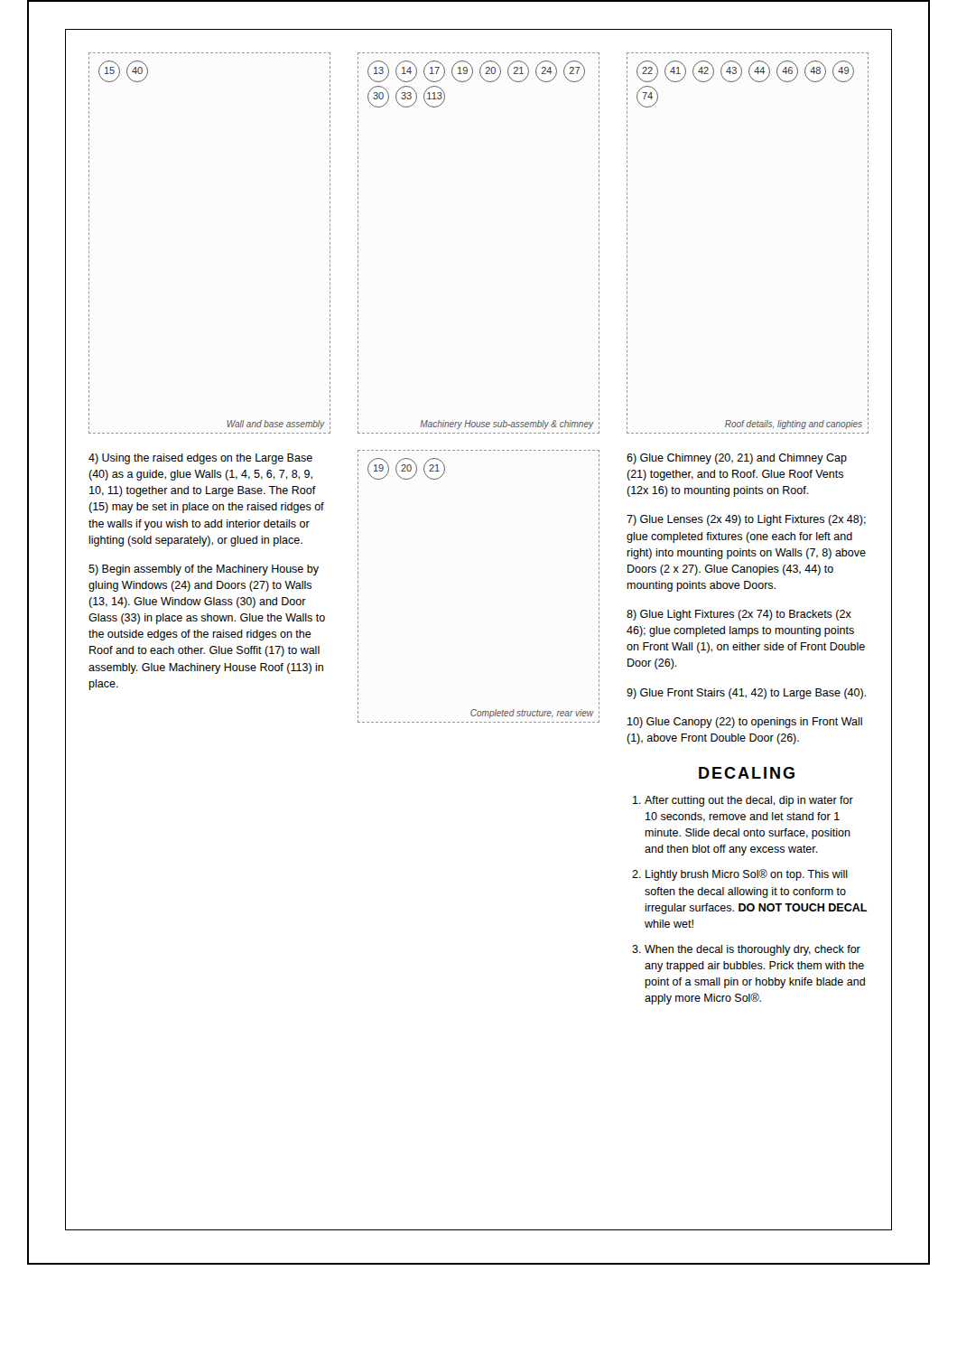15 40
Wall and base assembly
4) Using the raised edges on the Large Base (40) as a guide, glue Walls (1, 4, 5, 6, 7, 8, 9, 10, 11) together and to Large Base. The Roof (15) may be set in place on the raised ridges of the walls if you wish to add interior details or lighting (sold separately), or glued in place.
5) Begin assembly of the Machinery House by gluing Windows (24) and Doors (27) to Walls (13, 14). Glue Window Glass (30) and Door Glass (33) in place as shown. Glue the Walls to the outside edges of the raised ridges on the Roof and to each other. Glue Soffit (17) to wall assembly. Glue Machinery House Roof (113) in place.
13 14 17 19 20 21 24 27 30 33 113
Machinery House sub-assembly & chimney
19 20 21
Completed structure, rear view
22 41 42 43 44 46 48 49 74
Roof details, lighting and canopies
6) Glue Chimney (20, 21) and Chimney Cap (21) together, and to Roof. Glue Roof Vents (12x 16) to mounting points on Roof.
7) Glue Lenses (2x 49) to Light Fixtures (2x 48); glue completed fixtures (one each for left and right) into mounting points on Walls (7, 8) above Doors (2 x 27). Glue Canopies (43, 44) to mounting points above Doors.
8) Glue Light Fixtures (2x 74) to Brackets (2x 46); glue completed lamps to mounting points on Front Wall (1), on either side of Front Double Door (26).
9) Glue Front Stairs (41, 42) to Large Base (40).
10) Glue Canopy (22) to openings in Front Wall (1), above Front Double Door (26).
DECALING
After cutting out the decal, dip in water for 10 seconds, remove and let stand for 1 minute. Slide decal onto surface, position and then blot off any excess water.
Lightly brush Micro Sol® on top. This will soften the decal allowing it to conform to irregular surfaces. DO NOT TOUCH DECAL while wet!
When the decal is thoroughly dry, check for any trapped air bubbles. Prick them with the point of a small pin or hobby knife blade and apply more Micro Sol®.